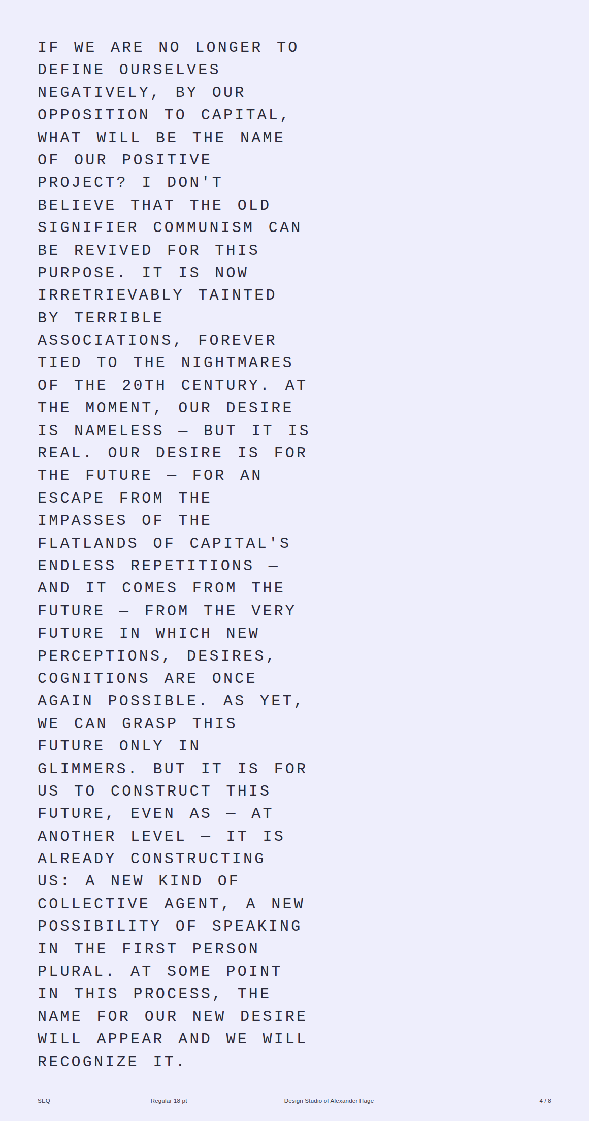If we are no longer to define ourselves negatively, by our opposition to capital, what will be the name of our positive project? I don't believe that the old signifier communism can be revived for this purpose. It is now irretrievably tainted by terrible associations, forever tied to the nightmares of the 20th century. At the moment, our desire is nameless — but it is real. Our desire is for the future — for an escape from the impasses of the flatlands of capital's endless repetitions — and it comes from the future — from the very future in which new perceptions, desires, cognitions are once again possible. As yet, we can grasp this future only in glimmers. But it is for us to construct this future, even as — at another level — it is already constructing us: a new kind of collective agent, a new possibility of speaking in the first person plural. At some point in this process, the name for our new desire will appear and we will recognize it.
SEQ Regular 18 pt Design Studio of Alexander Hage 4 / 8